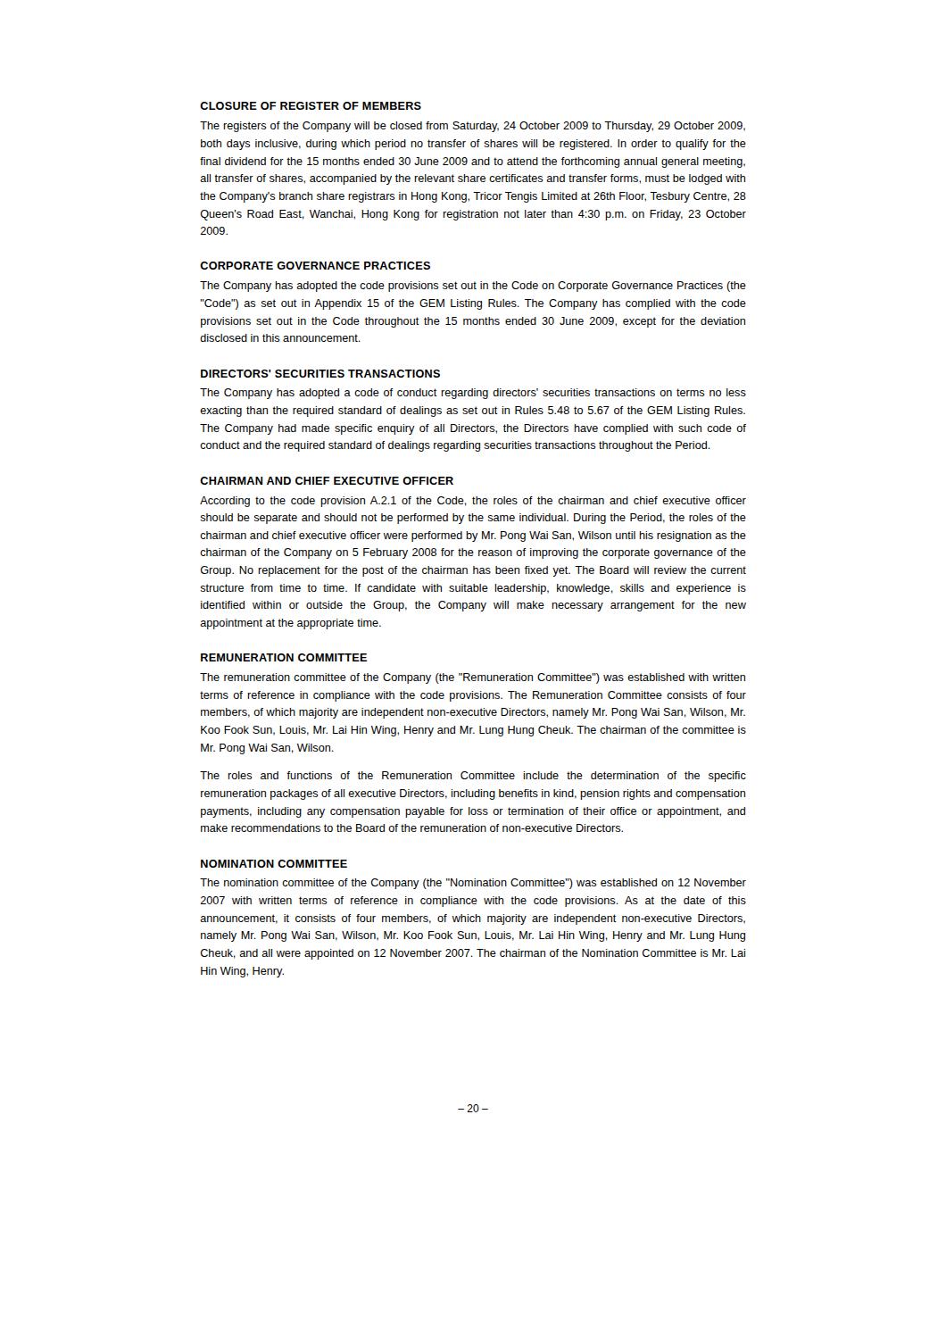CLOSURE OF REGISTER OF MEMBERS
The registers of the Company will be closed from Saturday, 24 October 2009 to Thursday, 29 October 2009, both days inclusive, during which period no transfer of shares will be registered. In order to qualify for the final dividend for the 15 months ended 30 June 2009 and to attend the forthcoming annual general meeting, all transfer of shares, accompanied by the relevant share certificates and transfer forms, must be lodged with the Company's branch share registrars in Hong Kong, Tricor Tengis Limited at 26th Floor, Tesbury Centre, 28 Queen's Road East, Wanchai, Hong Kong for registration not later than 4:30 p.m. on Friday, 23 October 2009.
CORPORATE GOVERNANCE PRACTICES
The Company has adopted the code provisions set out in the Code on Corporate Governance Practices (the "Code") as set out in Appendix 15 of the GEM Listing Rules. The Company has complied with the code provisions set out in the Code throughout the 15 months ended 30 June 2009, except for the deviation disclosed in this announcement.
DIRECTORS' SECURITIES TRANSACTIONS
The Company has adopted a code of conduct regarding directors' securities transactions on terms no less exacting than the required standard of dealings as set out in Rules 5.48 to 5.67 of the GEM Listing Rules. The Company had made specific enquiry of all Directors, the Directors have complied with such code of conduct and the required standard of dealings regarding securities transactions throughout the Period.
CHAIRMAN AND CHIEF EXECUTIVE OFFICER
According to the code provision A.2.1 of the Code, the roles of the chairman and chief executive officer should be separate and should not be performed by the same individual. During the Period, the roles of the chairman and chief executive officer were performed by Mr. Pong Wai San, Wilson until his resignation as the chairman of the Company on 5 February 2008 for the reason of improving the corporate governance of the Group. No replacement for the post of the chairman has been fixed yet. The Board will review the current structure from time to time. If candidate with suitable leadership, knowledge, skills and experience is identified within or outside the Group, the Company will make necessary arrangement for the new appointment at the appropriate time.
REMUNERATION COMMITTEE
The remuneration committee of the Company (the "Remuneration Committee") was established with written terms of reference in compliance with the code provisions. The Remuneration Committee consists of four members, of which majority are independent non-executive Directors, namely Mr. Pong Wai San, Wilson, Mr. Koo Fook Sun, Louis, Mr. Lai Hin Wing, Henry and Mr. Lung Hung Cheuk. The chairman of the committee is Mr. Pong Wai San, Wilson.
The roles and functions of the Remuneration Committee include the determination of the specific remuneration packages of all executive Directors, including benefits in kind, pension rights and compensation payments, including any compensation payable for loss or termination of their office or appointment, and make recommendations to the Board of the remuneration of non-executive Directors.
NOMINATION COMMITTEE
The nomination committee of the Company (the "Nomination Committee") was established on 12 November 2007 with written terms of reference in compliance with the code provisions. As at the date of this announcement, it consists of four members, of which majority are independent non-executive Directors, namely Mr. Pong Wai San, Wilson, Mr. Koo Fook Sun, Louis, Mr. Lai Hin Wing, Henry and Mr. Lung Hung Cheuk, and all were appointed on 12 November 2007. The chairman of the Nomination Committee is Mr. Lai Hin Wing, Henry.
– 20 –